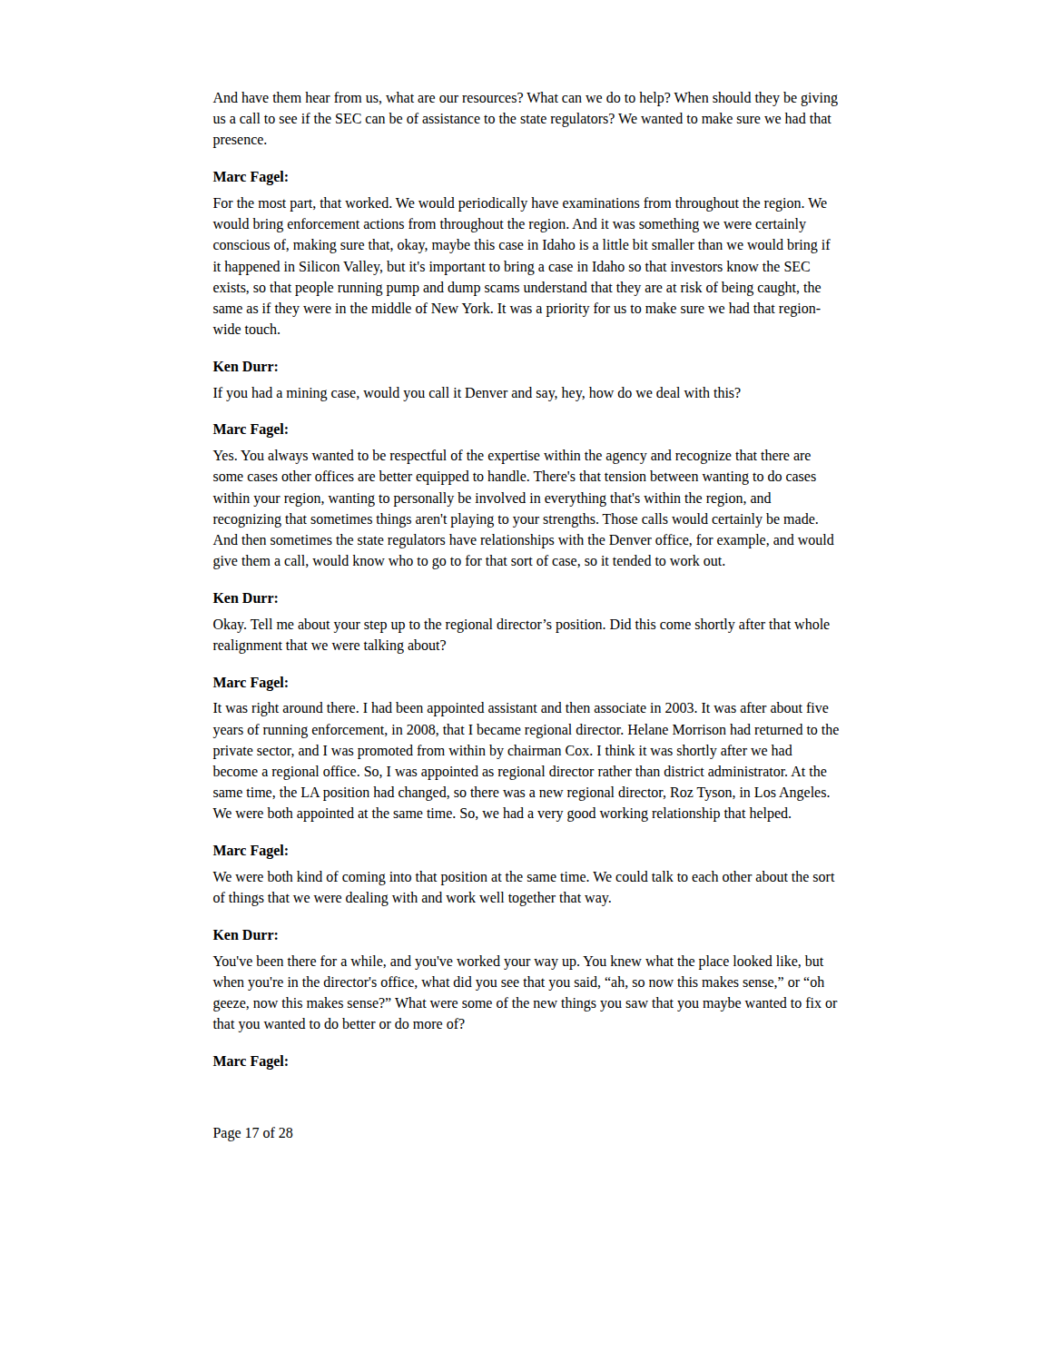And have them hear from us, what are our resources? What can we do to help? When should they be giving us a call to see if the SEC can be of assistance to the state regulators? We wanted to make sure we had that presence.
Marc Fagel:
For the most part, that worked. We would periodically have examinations from throughout the region. We would bring enforcement actions from throughout the region. And it was something we were certainly conscious of, making sure that, okay, maybe this case in Idaho is a little bit smaller than we would bring if it happened in Silicon Valley, but it's important to bring a case in Idaho so that investors know the SEC exists, so that people running pump and dump scams understand that they are at risk of being caught, the same as if they were in the middle of New York. It was a priority for us to make sure we had that region-wide touch.
Ken Durr:
If you had a mining case, would you call it Denver and say, hey, how do we deal with this?
Marc Fagel:
Yes. You always wanted to be respectful of the expertise within the agency and recognize that there are some cases other offices are better equipped to handle. There's that tension between wanting to do cases within your region, wanting to personally be involved in everything that's within the region, and recognizing that sometimes things aren't playing to your strengths. Those calls would certainly be made. And then sometimes the state regulators have relationships with the Denver office, for example, and would give them a call, would know who to go to for that sort of case, so it tended to work out.
Ken Durr:
Okay. Tell me about your step up to the regional director’s position. Did this come shortly after that whole realignment that we were talking about?
Marc Fagel:
It was right around there. I had been appointed assistant and then associate in 2003. It was after about five years of running enforcement, in 2008, that I became regional director. Helane Morrison had returned to the private sector, and I was promoted from within by chairman Cox. I think it was shortly after we had become a regional office. So, I was appointed as regional director rather than district administrator. At the same time, the LA position had changed, so there was a new regional director, Roz Tyson, in Los Angeles. We were both appointed at the same time. So, we had a very good working relationship that helped.
Marc Fagel:
We were both kind of coming into that position at the same time. We could talk to each other about the sort of things that we were dealing with and work well together that way.
Ken Durr:
You've been there for a while, and you've worked your way up. You knew what the place looked like, but when you're in the director's office, what did you see that you said, “ah, so now this makes sense,” or “oh geeze, now this makes sense?” What were some of the new things you saw that you maybe wanted to fix or that you wanted to do better or do more of?
Marc Fagel:
Page 17 of 28